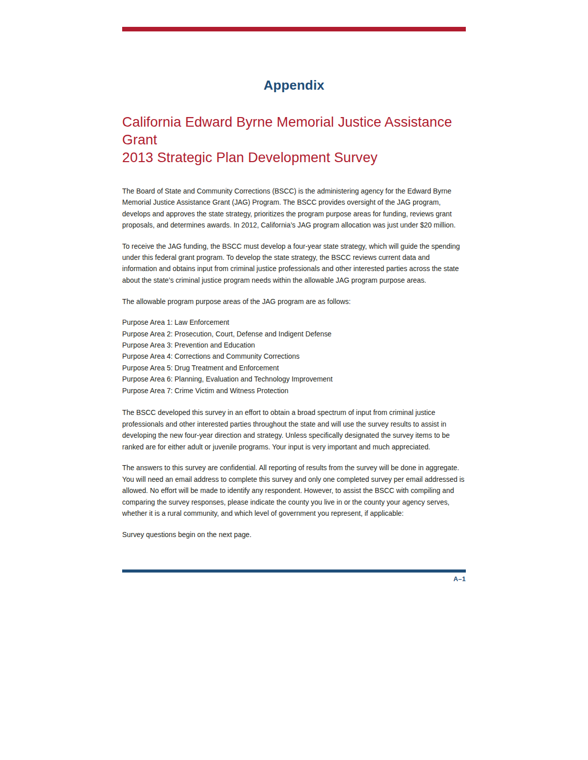Appendix
California Edward Byrne Memorial Justice Assistance Grant
2013 Strategic Plan Development Survey
The Board of State and Community Corrections (BSCC) is the administering agency for the Edward Byrne Memorial Justice Assistance Grant (JAG) Program. The BSCC provides oversight of the JAG program, develops and approves the state strategy, prioritizes the program purpose areas for funding, reviews grant proposals, and determines awards. In 2012, California’s JAG program allocation was just under $20 million.
To receive the JAG funding, the BSCC must develop a four-year state strategy, which will guide the spending under this federal grant program. To develop the state strategy, the BSCC reviews current data and information and obtains input from criminal justice professionals and other interested parties across the state about the state’s criminal justice program needs within the allowable JAG program purpose areas.
The allowable program purpose areas of the JAG program are as follows:
Purpose Area 1: Law Enforcement
Purpose Area 2: Prosecution, Court, Defense and Indigent Defense
Purpose Area 3: Prevention and Education
Purpose Area 4: Corrections and Community Corrections
Purpose Area 5: Drug Treatment and Enforcement
Purpose Area 6: Planning, Evaluation and Technology Improvement
Purpose Area 7: Crime Victim and Witness Protection
The BSCC developed this survey in an effort to obtain a broad spectrum of input from criminal justice professionals and other interested parties throughout the state and will use the survey results to assist in developing the new four-year direction and strategy. Unless specifically designated the survey items to be ranked are for either adult or juvenile programs. Your input is very important and much appreciated.
The answers to this survey are confidential. All reporting of results from the survey will be done in aggregate. You will need an email address to complete this survey and only one completed survey per email addressed is allowed. No effort will be made to identify any respondent. However, to assist the BSCC with compiling and comparing the survey responses, please indicate the county you live in or the county your agency serves, whether it is a rural community, and which level of government you represent, if applicable:
Survey questions begin on the next page.
A–1